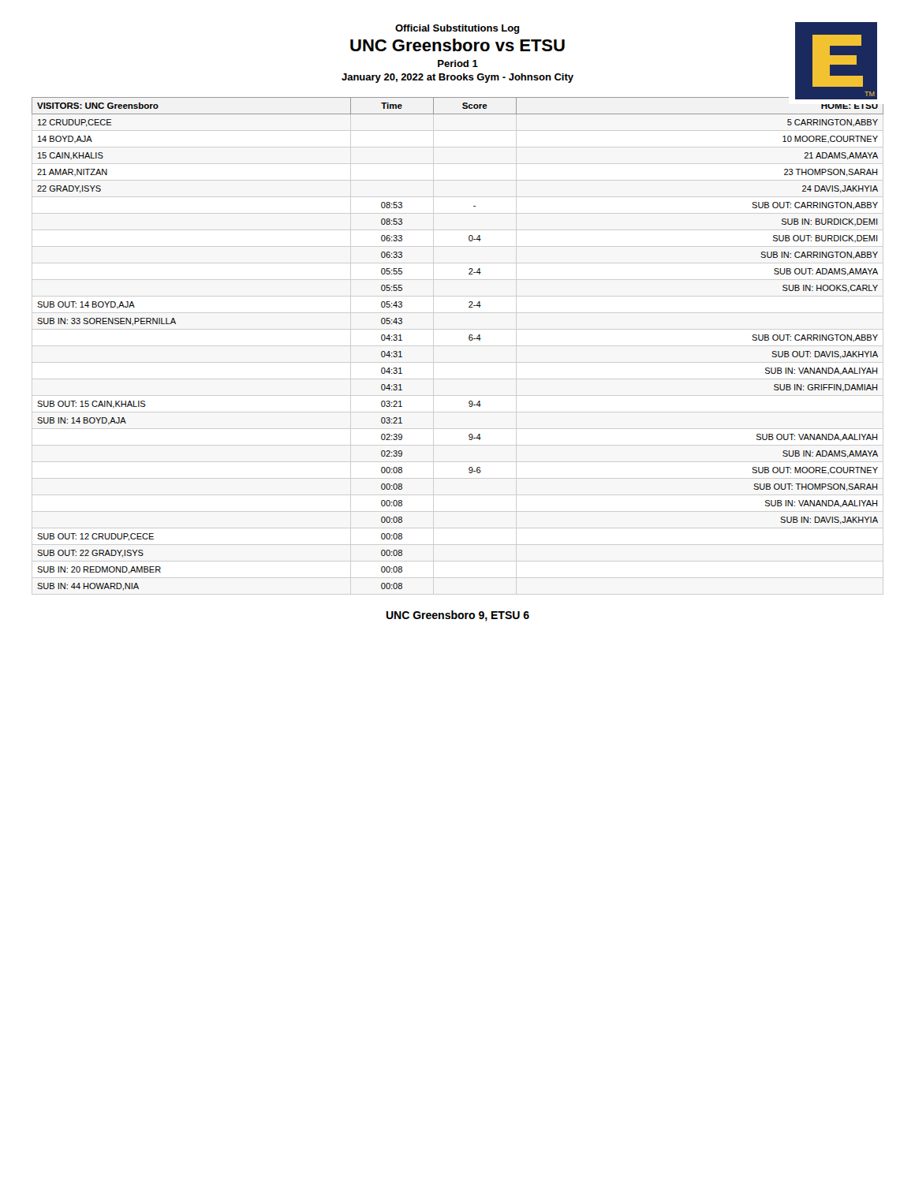TM
Official Substitutions Log
UNC Greensboro vs ETSU
Period 1
January 20, 2022 at Brooks Gym - Johnson City
| VISITORS: UNC Greensboro | Time | Score | HOME: ETSU |
| --- | --- | --- | --- |
| 12 CRUDUP,CECE | | | 5 CARRINGTON,ABBY |
| 14 BOYD,AJA | | | 10 MOORE,COURTNEY |
| 15 CAIN,KHALIS | | | 21 ADAMS,AMAYA |
| 21 AMAR,NITZAN | | | 23 THOMPSON,SARAH |
| 22 GRADY,ISYS | | | 24 DAVIS,JAKHYIA |
| | 08:53 | - | SUB OUT: CARRINGTON,ABBY |
| | 08:53 | | SUB IN: BURDICK,DEMI |
| | 06:33 | 0-4 | SUB OUT: BURDICK,DEMI |
| | 06:33 | | SUB IN: CARRINGTON,ABBY |
| | 05:55 | 2-4 | SUB OUT: ADAMS,AMAYA |
| | 05:55 | | SUB IN: HOOKS,CARLY |
| SUB OUT: 14 BOYD,AJA | 05:43 | 2-4 | |
| SUB IN: 33 SORENSEN,PERNILLA | 05:43 | | |
| | 04:31 | 6-4 | SUB OUT: CARRINGTON,ABBY |
| | 04:31 | | SUB OUT: DAVIS,JAKHYIA |
| | 04:31 | | SUB IN: VANANDA,AALIYAH |
| | 04:31 | | SUB IN: GRIFFIN,DAMIAH |
| SUB OUT: 15 CAIN,KHALIS | 03:21 | 9-4 | |
| SUB IN: 14 BOYD,AJA | 03:21 | | |
| | 02:39 | 9-4 | SUB OUT: VANANDA,AALIYAH |
| | 02:39 | | SUB IN: ADAMS,AMAYA |
| | 00:08 | 9-6 | SUB OUT: MOORE,COURTNEY |
| | 00:08 | | SUB OUT: THOMPSON,SARAH |
| | 00:08 | | SUB IN: VANANDA,AALIYAH |
| | 00:08 | | SUB IN: DAVIS,JAKHYIA |
| SUB OUT: 12 CRUDUP,CECE | 00:08 | | |
| SUB OUT: 22 GRADY,ISYS | 00:08 | | |
| SUB IN: 20 REDMOND,AMBER | 00:08 | | |
| SUB IN: 44 HOWARD,NIA | 00:08 | | |
UNC Greensboro 9, ETSU 6